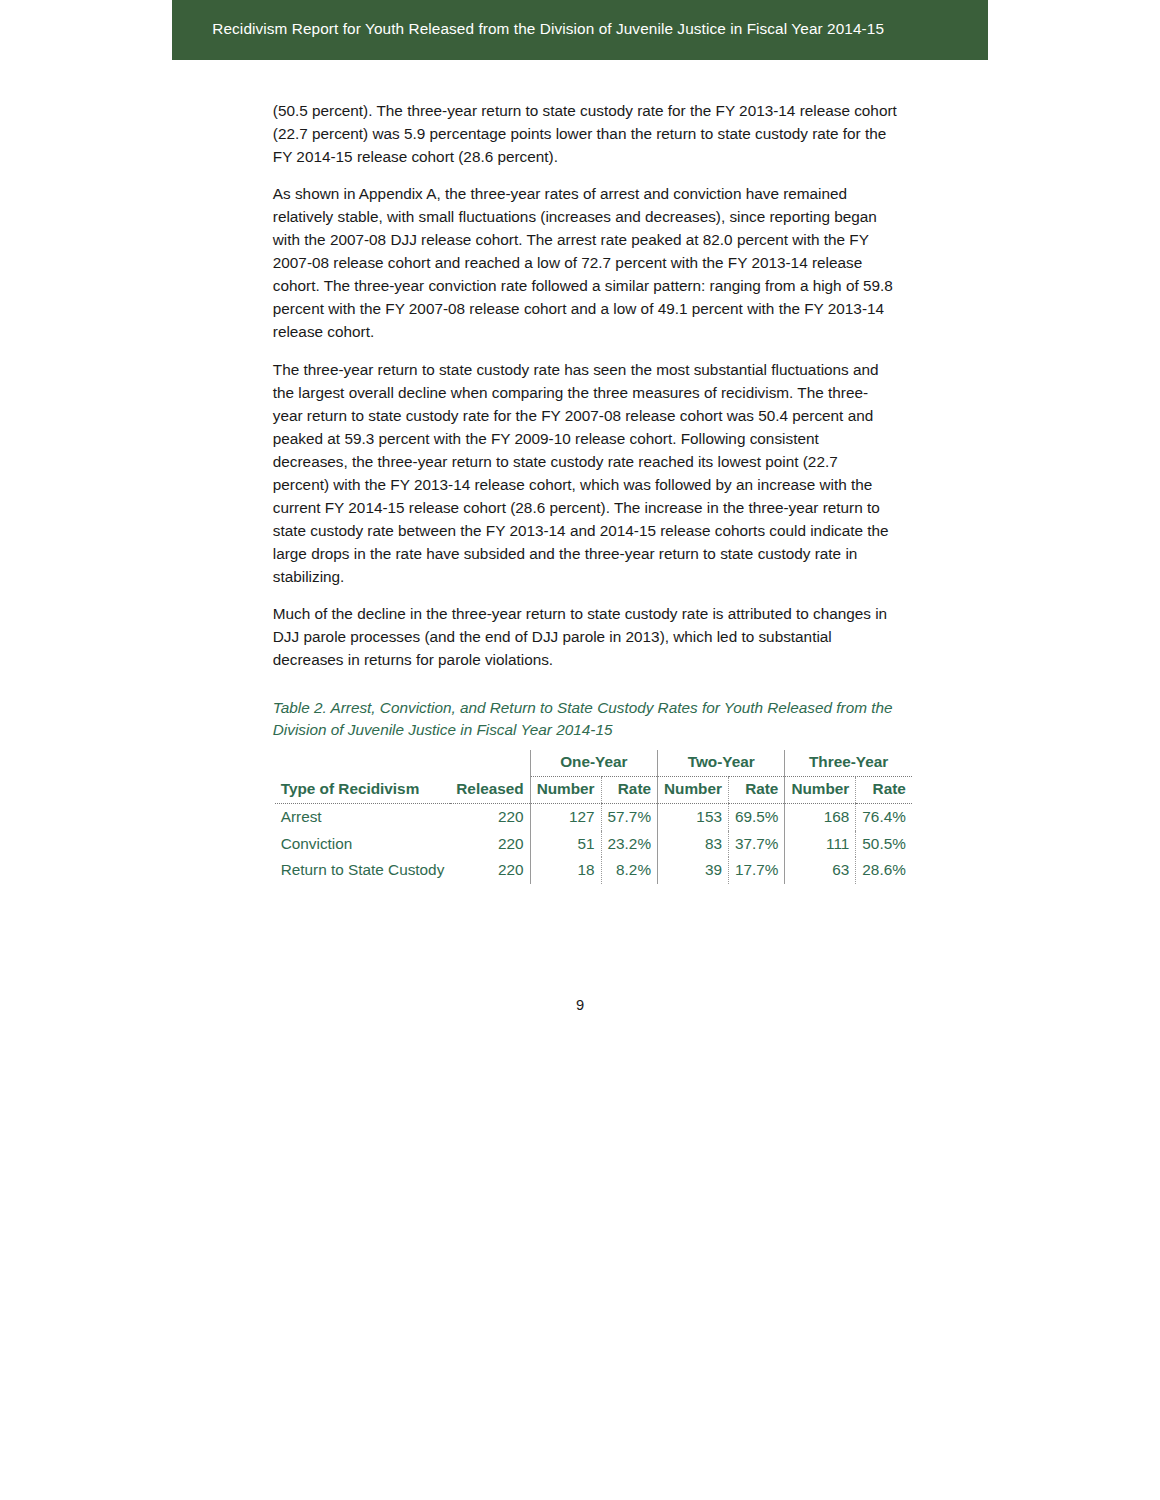Recidivism Report for Youth Released from the Division of Juvenile Justice in Fiscal Year 2014-15
(50.5 percent). The three-year return to state custody rate for the FY 2013-14 release cohort (22.7 percent) was 5.9 percentage points lower than the return to state custody rate for the FY 2014-15 release cohort (28.6 percent).
As shown in Appendix A, the three-year rates of arrest and conviction have remained relatively stable, with small fluctuations (increases and decreases), since reporting began with the 2007-08 DJJ release cohort. The arrest rate peaked at 82.0 percent with the FY 2007-08 release cohort and reached a low of 72.7 percent with the FY 2013-14 release cohort. The three-year conviction rate followed a similar pattern: ranging from a high of 59.8 percent with the FY 2007-08 release cohort and a low of 49.1 percent with the FY 2013-14 release cohort.
The three-year return to state custody rate has seen the most substantial fluctuations and the largest overall decline when comparing the three measures of recidivism. The three-year return to state custody rate for the FY 2007-08 release cohort was 50.4 percent and peaked at 59.3 percent with the FY 2009-10 release cohort. Following consistent decreases, the three-year return to state custody rate reached its lowest point (22.7 percent) with the FY 2013-14 release cohort, which was followed by an increase with the current FY 2014-15 release cohort (28.6 percent). The increase in the three-year return to state custody rate between the FY 2013-14 and 2014-15 release cohorts could indicate the large drops in the rate have subsided and the three-year return to state custody rate in stabilizing.
Much of the decline in the three-year return to state custody rate is attributed to changes in DJJ parole processes (and the end of DJJ parole in 2013), which led to substantial decreases in returns for parole violations.
Table 2. Arrest, Conviction, and Return to State Custody Rates for Youth Released from the Division of Juvenile Justice in Fiscal Year 2014-15
| | | One-Year | Two-Year | Three-Year |
| --- | --- | --- | --- | --- |
| Type of Recidivism | Released | Number | Rate | Number | Rate | Number | Rate |
| Arrest | 220 | 127 | 57.7% | 153 | 69.5% | 168 | 76.4% |
| Conviction | 220 | 51 | 23.2% | 83 | 37.7% | 111 | 50.5% |
| Return to State Custody | 220 | 18 | 8.2% | 39 | 17.7% | 63 | 28.6% |
9